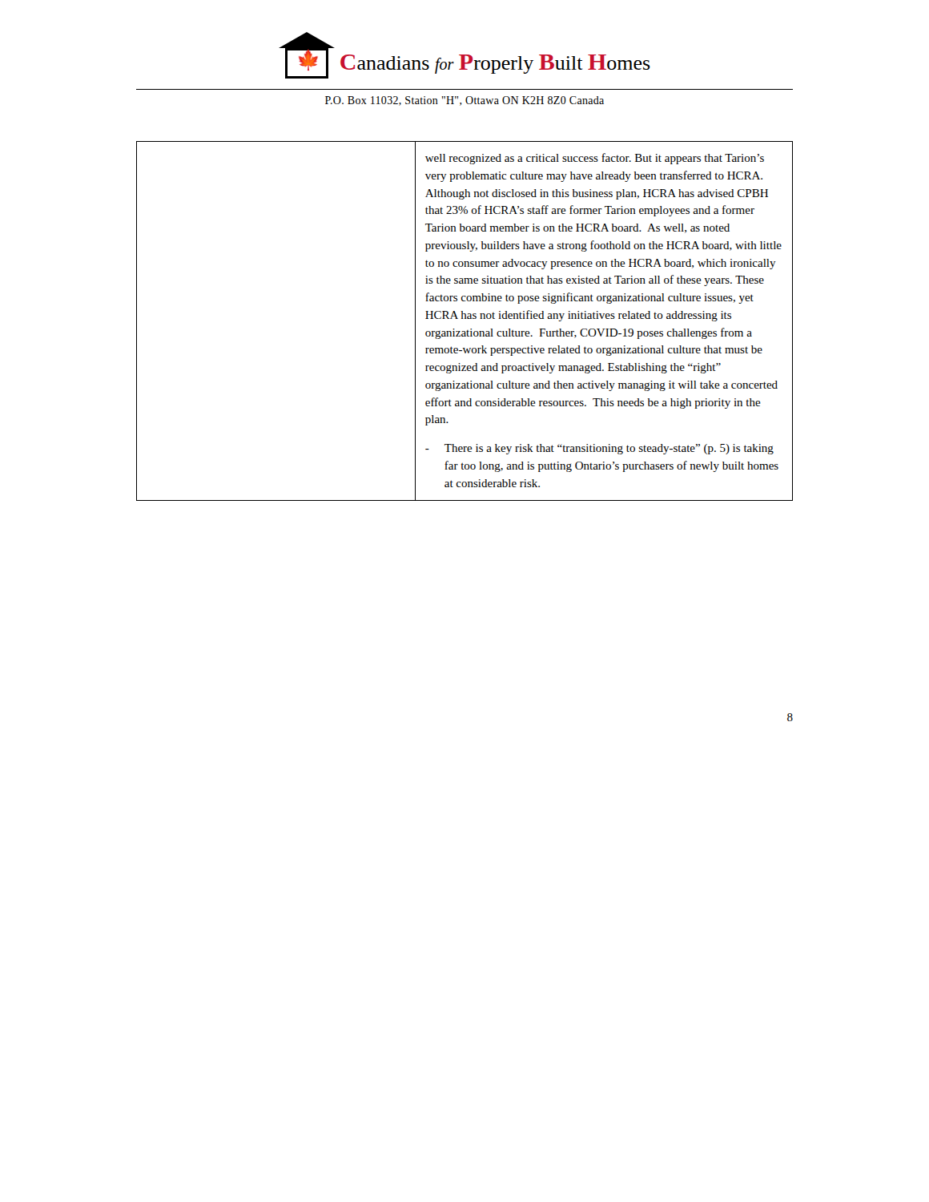🍁
Canadians for Properly Built Homes
P.O. Box 11032, Station "H", Ottawa ON K2H 8Z0 Canada
| | well recognized as a critical success factor. But it appears that Tarion’s very problematic culture may have already been transferred to HCRA. Although not disclosed in this business plan, HCRA has advised CPBH that 23% of HCRA’s staff are former Tarion employees and a former Tarion board member is on the HCRA board. As well, as noted previously, builders have a strong foothold on the HCRA board, with little to no consumer advocacy presence on the HCRA board, which ironically is the same situation that has existed at Tarion all of these years. These factors combine to pose significant organizational culture issues, yet HCRA has not identified any initiatives related to addressing its organizational culture. Further, COVID-19 poses challenges from a remote-work perspective related to organizational culture that must be recognized and proactively managed. Establishing the “right” organizational culture and then actively managing it will take a concerted effort and considerable resources. This needs be a high priority in the plan. - There is a key risk that “transitioning to steady-state” (p. 5) is taking far too long, and is putting Ontario’s purchasers of newly built homes at considerable risk. |
8